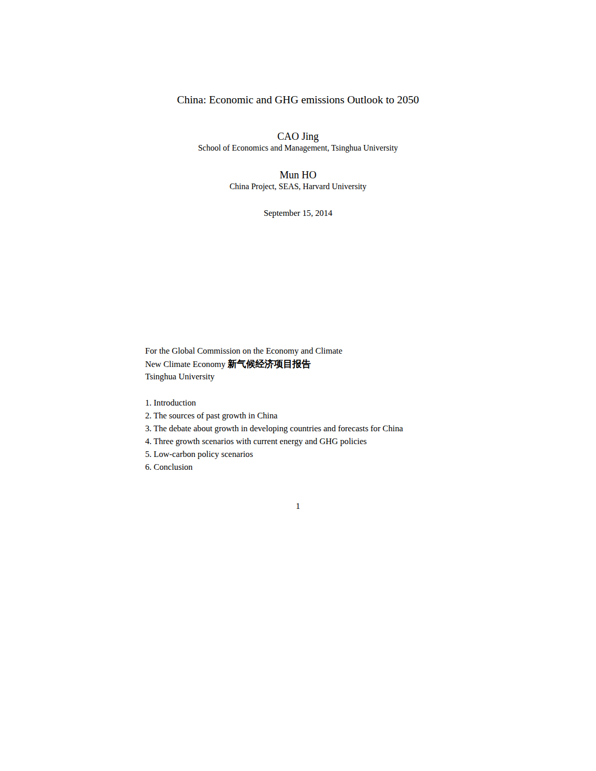China: Economic and GHG emissions Outlook to 2050
CAO Jing
School of Economics and Management, Tsinghua University
Mun HO
China Project, SEAS, Harvard University
September 15, 2014
For the Global Commission on the Economy and Climate
New Climate Economy 新气候经济项目报告
Tsinghua University
1. Introduction
2. The sources of past growth in China
3. The debate about growth in developing countries and forecasts for China
4. Three growth scenarios with current energy and GHG policies
5. Low-carbon policy scenarios
6. Conclusion
1